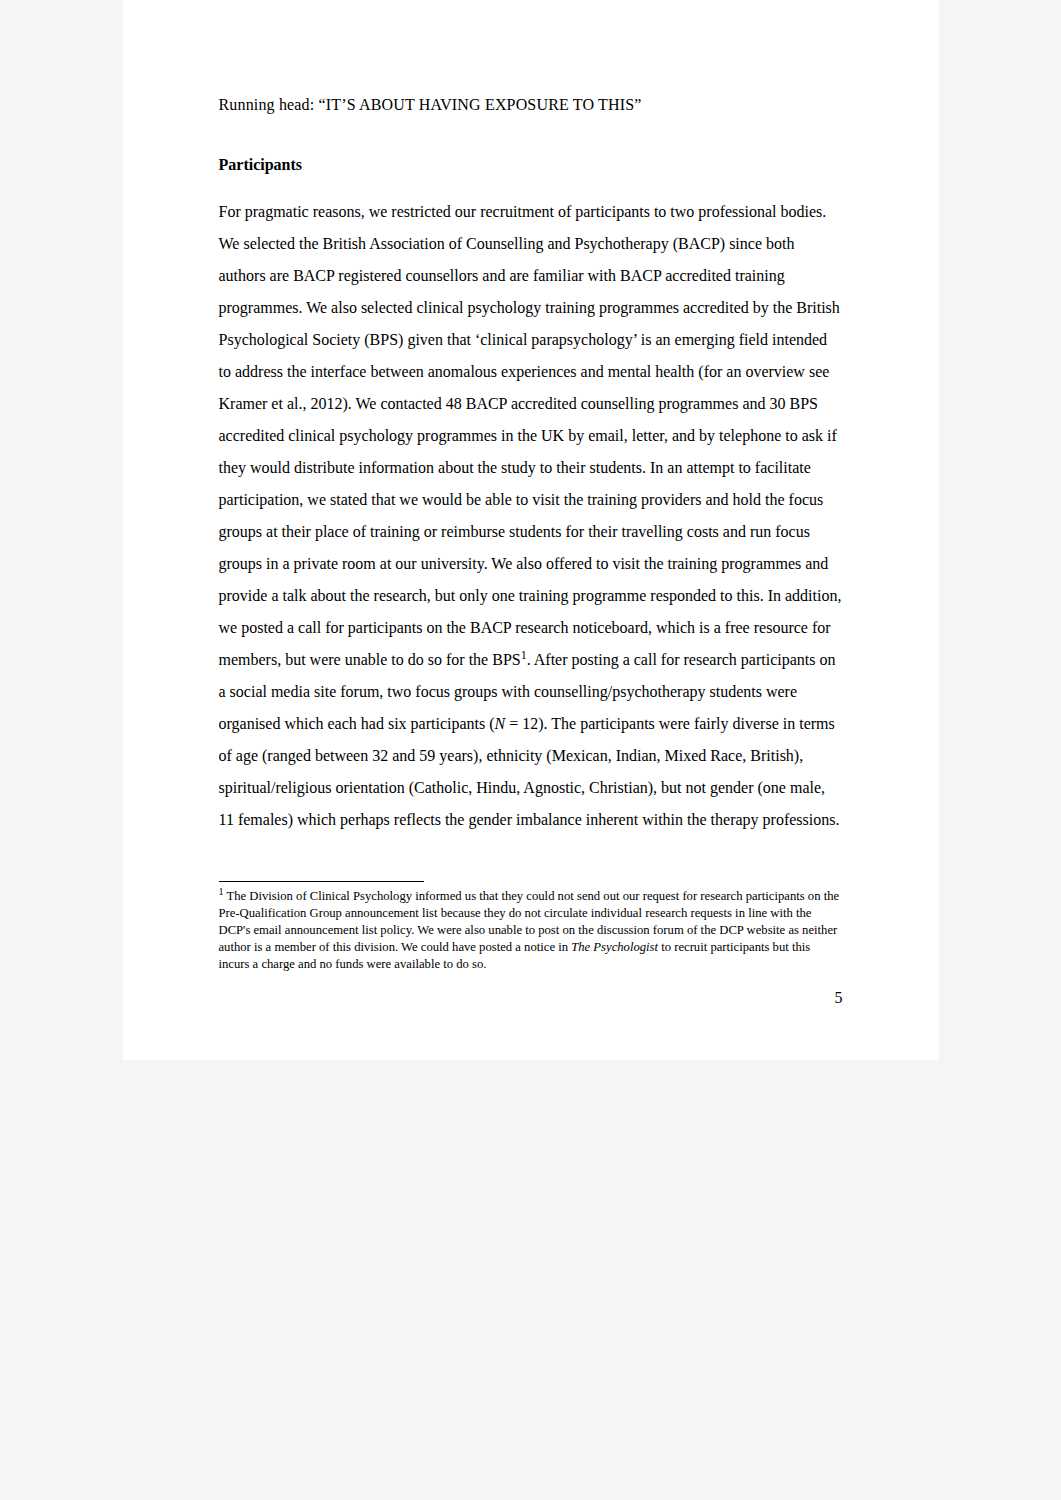Running head: “IT’S ABOUT HAVING EXPOSURE TO THIS”
Participants
For pragmatic reasons, we restricted our recruitment of participants to two professional bodies. We selected the British Association of Counselling and Psychotherapy (BACP) since both authors are BACP registered counsellors and are familiar with BACP accredited training programmes. We also selected clinical psychology training programmes accredited by the British Psychological Society (BPS) given that ‘clinical parapsychology’ is an emerging field intended to address the interface between anomalous experiences and mental health (for an overview see Kramer et al., 2012). We contacted 48 BACP accredited counselling programmes and 30 BPS accredited clinical psychology programmes in the UK by email, letter, and by telephone to ask if they would distribute information about the study to their students. In an attempt to facilitate participation, we stated that we would be able to visit the training providers and hold the focus groups at their place of training or reimburse students for their travelling costs and run focus groups in a private room at our university. We also offered to visit the training programmes and provide a talk about the research, but only one training programme responded to this. In addition, we posted a call for participants on the BACP research noticeboard, which is a free resource for members, but were unable to do so for the BPS1. After posting a call for research participants on a social media site forum, two focus groups with counselling/psychotherapy students were organised which each had six participants (N = 12). The participants were fairly diverse in terms of age (ranged between 32 and 59 years), ethnicity (Mexican, Indian, Mixed Race, British), spiritual/religious orientation (Catholic, Hindu, Agnostic, Christian), but not gender (one male, 11 females) which perhaps reflects the gender imbalance inherent within the therapy professions.
1 The Division of Clinical Psychology informed us that they could not send out our request for research participants on the Pre-Qualification Group announcement list because they do not circulate individual research requests in line with the DCP's email announcement list policy. We were also unable to post on the discussion forum of the DCP website as neither author is a member of this division. We could have posted a notice in The Psychologist to recruit participants but this incurs a charge and no funds were available to do so.
5